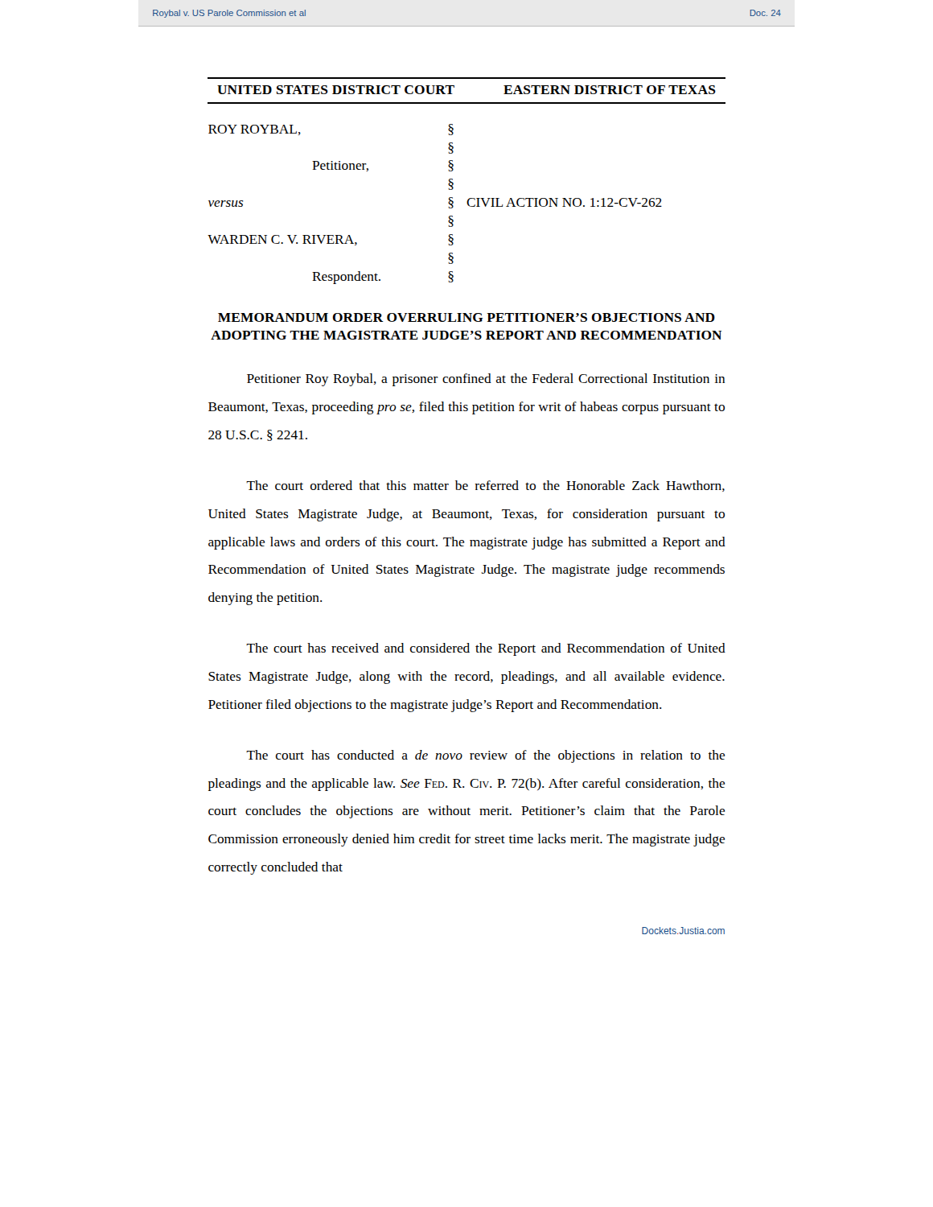Roybal v. US Parole Commission et al Doc. 24
UNITED STATES DISTRICT COURT EASTERN DISTRICT OF TEXAS
| ROY ROYBAL, | § | |
| | § | |
| Petitioner, | § | |
| | § | |
| versus | § | CIVIL ACTION NO. 1:12-CV-262 |
| | § | |
| WARDEN C. V. RIVERA, | § | |
| | § | |
| Respondent. | § | |
MEMORANDUM ORDER OVERRULING PETITIONER’S OBJECTIONS AND
ADOPTING THE MAGISTRATE JUDGE’S REPORT AND RECOMMENDATION
Petitioner Roy Roybal, a prisoner confined at the Federal Correctional Institution in Beaumont, Texas, proceeding pro se, filed this petition for writ of habeas corpus pursuant to 28 U.S.C. § 2241.
The court ordered that this matter be referred to the Honorable Zack Hawthorn, United States Magistrate Judge, at Beaumont, Texas, for consideration pursuant to applicable laws and orders of this court. The magistrate judge has submitted a Report and Recommendation of United States Magistrate Judge. The magistrate judge recommends denying the petition.
The court has received and considered the Report and Recommendation of United States Magistrate Judge, along with the record, pleadings, and all available evidence. Petitioner filed objections to the magistrate judge’s Report and Recommendation.
The court has conducted a de novo review of the objections in relation to the pleadings and the applicable law. See Fed. R. Civ. P. 72(b). After careful consideration, the court concludes the objections are without merit. Petitioner’s claim that the Parole Commission erroneously denied him credit for street time lacks merit. The magistrate judge correctly concluded that
Dockets. Justia.com